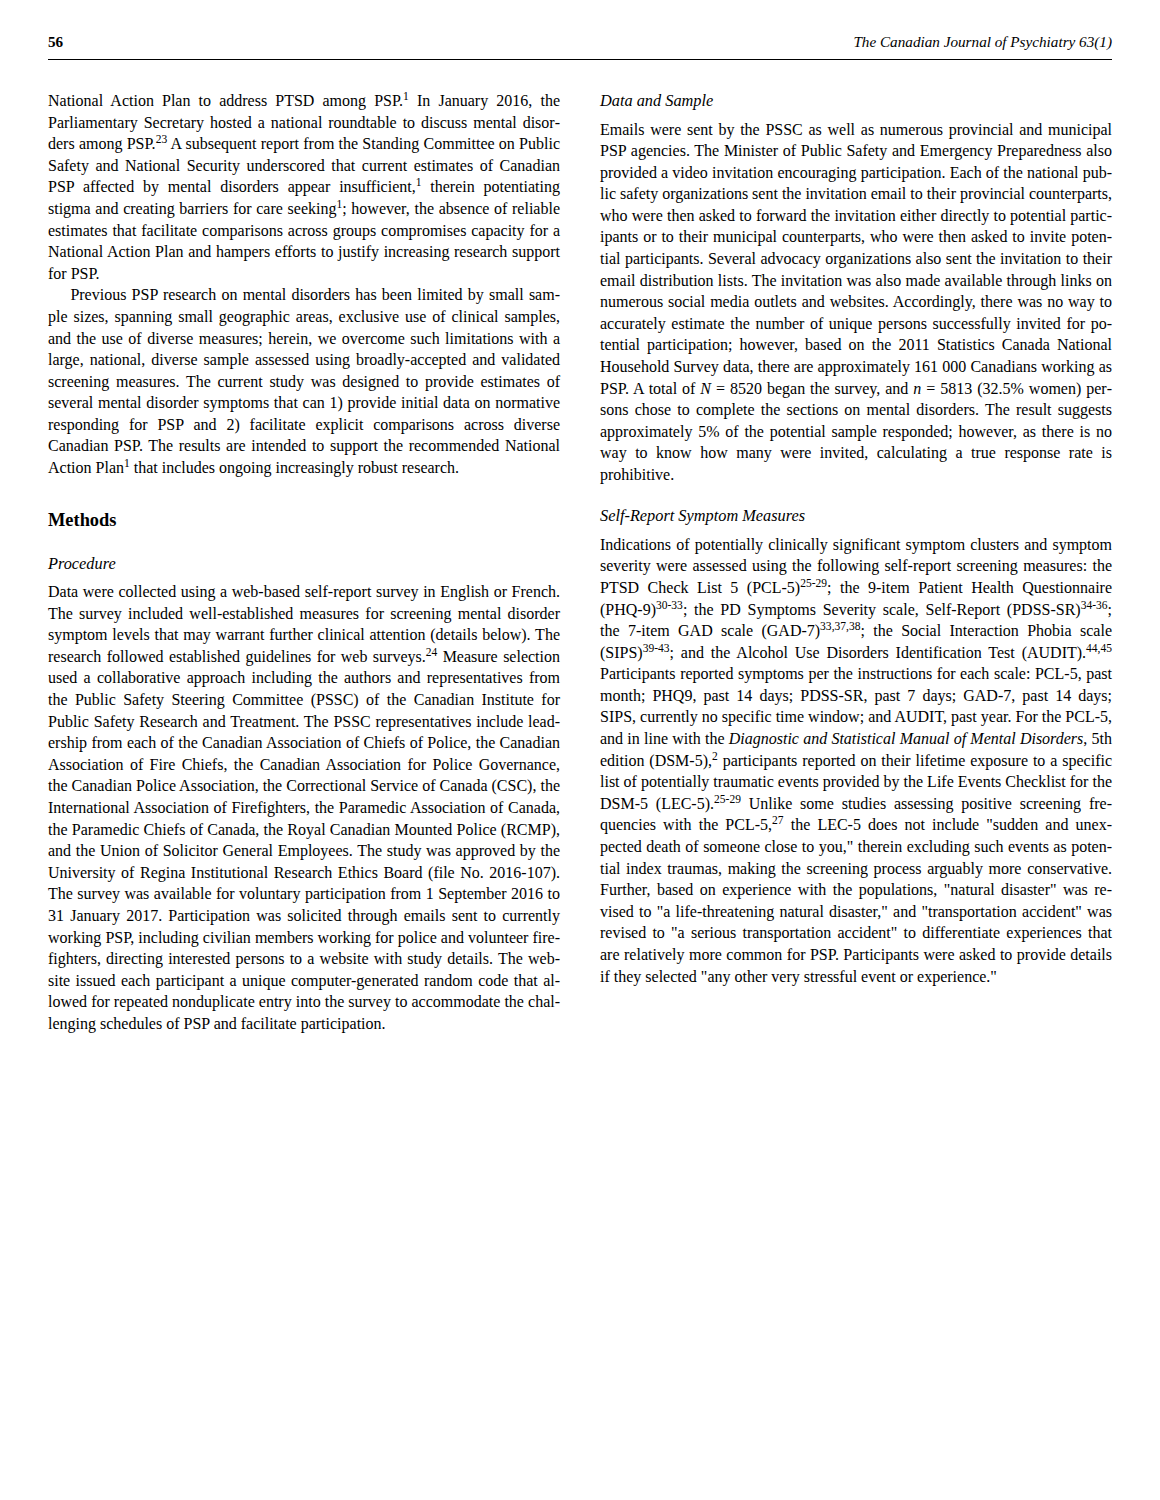56 The Canadian Journal of Psychiatry 63(1)
National Action Plan to address PTSD among PSP.1 In January 2016, the Parliamentary Secretary hosted a national roundtable to discuss mental disorders among PSP.23 A subsequent report from the Standing Committee on Public Safety and National Security underscored that current estimates of Canadian PSP affected by mental disorders appear insufficient,1 therein potentiating stigma and creating barriers for care seeking1; however, the absence of reliable estimates that facilitate comparisons across groups compromises capacity for a National Action Plan and hampers efforts to justify increasing research support for PSP.
Previous PSP research on mental disorders has been limited by small sample sizes, spanning small geographic areas, exclusive use of clinical samples, and the use of diverse measures; herein, we overcome such limitations with a large, national, diverse sample assessed using broadly-accepted and validated screening measures. The current study was designed to provide estimates of several mental disorder symptoms that can 1) provide initial data on normative responding for PSP and 2) facilitate explicit comparisons across diverse Canadian PSP. The results are intended to support the recommended National Action Plan1 that includes ongoing increasingly robust research.
Methods
Procedure
Data were collected using a web-based self-report survey in English or French. The survey included well-established measures for screening mental disorder symptom levels that may warrant further clinical attention (details below). The research followed established guidelines for web surveys.24 Measure selection used a collaborative approach including the authors and representatives from the Public Safety Steering Committee (PSSC) of the Canadian Institute for Public Safety Research and Treatment. The PSSC representatives include leadership from each of the Canadian Association of Chiefs of Police, the Canadian Association of Fire Chiefs, the Canadian Association for Police Governance, the Canadian Police Association, the Correctional Service of Canada (CSC), the International Association of Firefighters, the Paramedic Association of Canada, the Paramedic Chiefs of Canada, the Royal Canadian Mounted Police (RCMP), and the Union of Solicitor General Employees. The study was approved by the University of Regina Institutional Research Ethics Board (file No. 2016-107). The survey was available for voluntary participation from 1 September 2016 to 31 January 2017. Participation was solicited through emails sent to currently working PSP, including civilian members working for police and volunteer firefighters, directing interested persons to a website with study details. The website issued each participant a unique computer-generated random code that allowed for repeated nonduplicate entry into the survey to accommodate the challenging schedules of PSP and facilitate participation.
Data and Sample
Emails were sent by the PSSC as well as numerous provincial and municipal PSP agencies. The Minister of Public Safety and Emergency Preparedness also provided a video invitation encouraging participation. Each of the national public safety organizations sent the invitation email to their provincial counterparts, who were then asked to forward the invitation either directly to potential participants or to their municipal counterparts, who were then asked to invite potential participants. Several advocacy organizations also sent the invitation to their email distribution lists. The invitation was also made available through links on numerous social media outlets and websites. Accordingly, there was no way to accurately estimate the number of unique persons successfully invited for potential participation; however, based on the 2011 Statistics Canada National Household Survey data, there are approximately 161 000 Canadians working as PSP. A total of N = 8520 began the survey, and n = 5813 (32.5% women) persons chose to complete the sections on mental disorders. The result suggests approximately 5% of the potential sample responded; however, as there is no way to know how many were invited, calculating a true response rate is prohibitive.
Self-Report Symptom Measures
Indications of potentially clinically significant symptom clusters and symptom severity were assessed using the following self-report screening measures: the PTSD Check List 5 (PCL-5)25-29; the 9-item Patient Health Questionnaire (PHQ-9)30-33; the PD Symptoms Severity scale, Self-Report (PDSS-SR)34-36; the 7-item GAD scale (GAD-7)33,37,38; the Social Interaction Phobia scale (SIPS)39-43; and the Alcohol Use Disorders Identification Test (AUDIT).44,45 Participants reported symptoms per the instructions for each scale: PCL-5, past month; PHQ9, past 14 days; PDSS-SR, past 7 days; GAD-7, past 14 days; SIPS, currently no specific time window; and AUDIT, past year. For the PCL-5, and in line with the Diagnostic and Statistical Manual of Mental Disorders, 5th edition (DSM-5),2 participants reported on their lifetime exposure to a specific list of potentially traumatic events provided by the Life Events Checklist for the DSM-5 (LEC-5).25-29 Unlike some studies assessing positive screening frequencies with the PCL-5,27 the LEC-5 does not include "sudden and unexpected death of someone close to you," therein excluding such events as potential index traumas, making the screening process arguably more conservative. Further, based on experience with the populations, "natural disaster" was revised to "a life-threatening natural disaster," and "transportation accident" was revised to "a serious transportation accident" to differentiate experiences that are relatively more common for PSP. Participants were asked to provide details if they selected "any other very stressful event or experience."